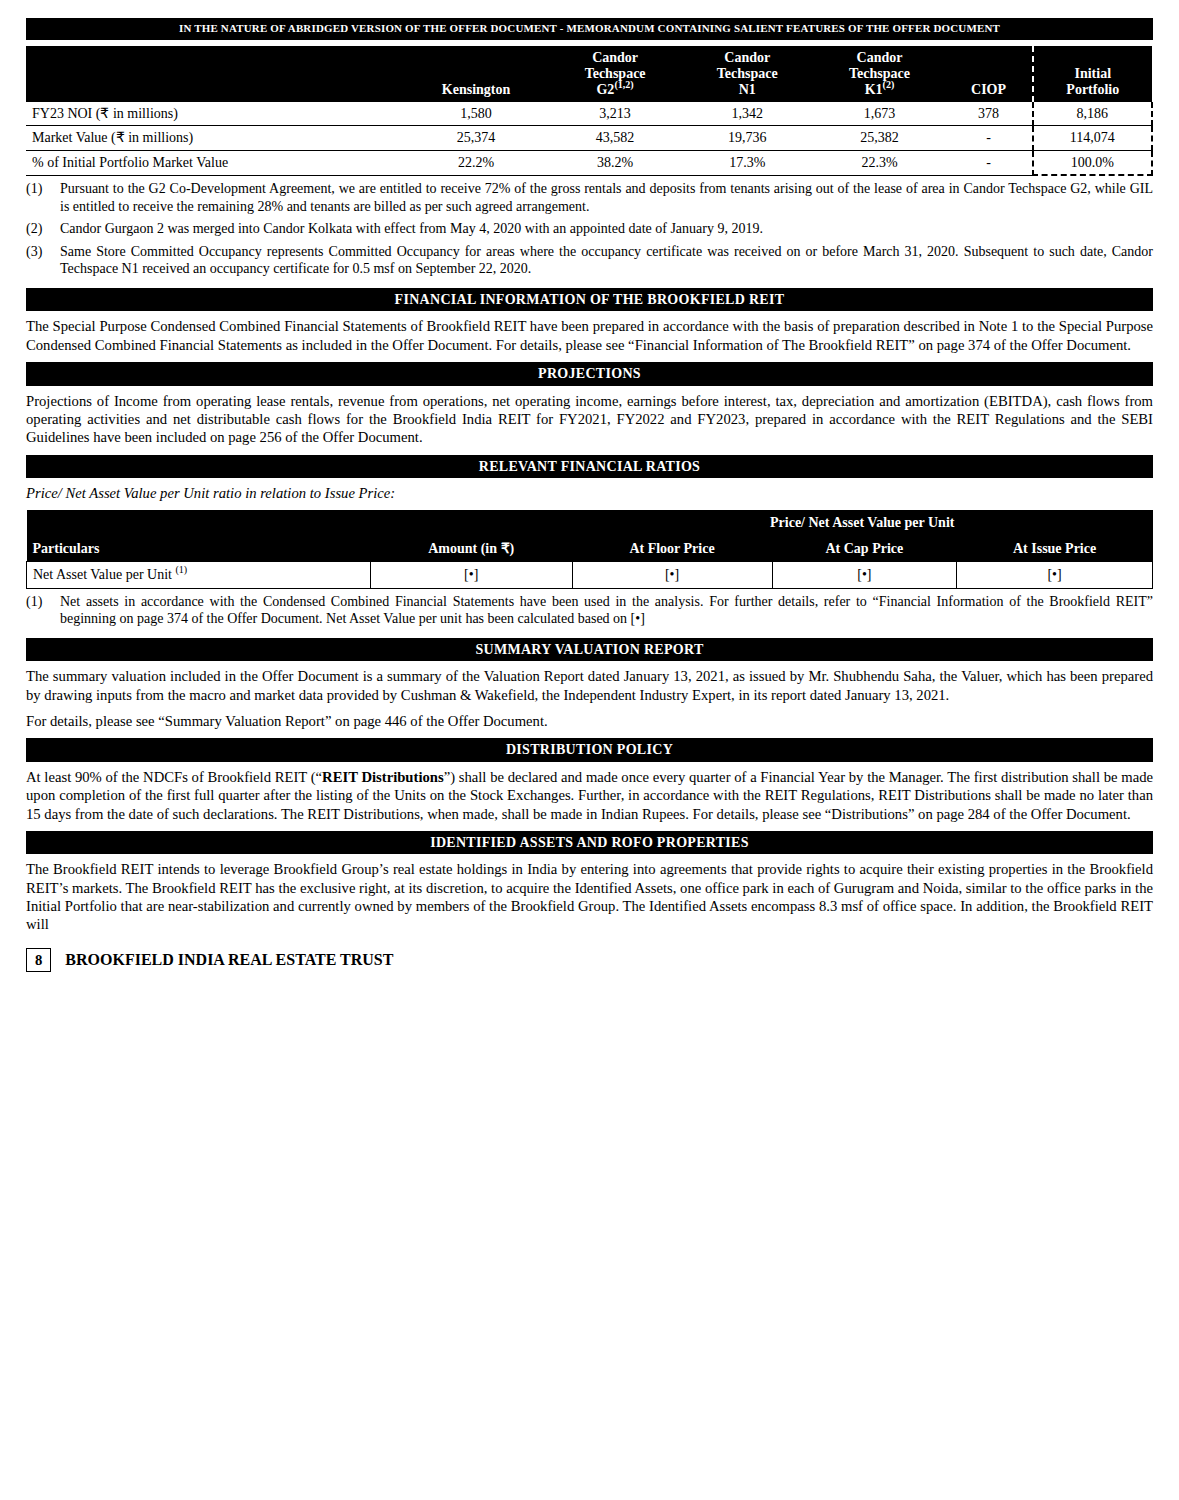IN THE NATURE OF ABRIDGED VERSION OF THE OFFER DOCUMENT - MEMORANDUM CONTAINING SALIENT FEATURES OF THE OFFER DOCUMENT
| | Kensington | Candor Techspace G2 (1,2) | Candor Techspace N1 | Candor Techspace K1 (2) | CIOP | Initial Portfolio |
| --- | --- | --- | --- | --- | --- | --- |
| FY23 NOI (₹ in millions) | 1,580 | 3,213 | 1,342 | 1,673 | 378 | 8,186 |
| Market Value (₹ in millions) | 25,374 | 43,582 | 19,736 | 25,382 | - | 114,074 |
| % of Initial Portfolio Market Value | 22.2% | 38.2% | 17.3% | 22.3% | - | 100.0% |
(1) Pursuant to the G2 Co-Development Agreement, we are entitled to receive 72% of the gross rentals and deposits from tenants arising out of the lease of area in Candor Techspace G2, while GIL is entitled to receive the remaining 28% and tenants are billed as per such agreed arrangement.
(2) Candor Gurgaon 2 was merged into Candor Kolkata with effect from May 4, 2020 with an appointed date of January 9, 2019.
(3) Same Store Committed Occupancy represents Committed Occupancy for areas where the occupancy certificate was received on or before March 31, 2020. Subsequent to such date, Candor Techspace N1 received an occupancy certificate for 0.5 msf on September 22, 2020.
FINANCIAL INFORMATION OF THE BROOKFIELD REIT
The Special Purpose Condensed Combined Financial Statements of Brookfield REIT have been prepared in accordance with the basis of preparation described in Note 1 to the Special Purpose Condensed Combined Financial Statements as included in the Offer Document. For details, please see “Financial Information of The Brookfield REIT” on page 374 of the Offer Document.
PROJECTIONS
Projections of Income from operating lease rentals, revenue from operations, net operating income, earnings before interest, tax, depreciation and amortization (EBITDA), cash flows from operating activities and net distributable cash flows for the Brookfield India REIT for FY2021, FY2022 and FY2023, prepared in accordance with the REIT Regulations and the SEBI Guidelines have been included on page 256 of the Offer Document.
RELEVANT FINANCIAL RATIOS
Price/ Net Asset Value per Unit ratio in relation to Issue Price:
| | Price/ Net Asset Value per Unit |
| --- | --- |
| Particulars | Amount (in ₹) | At Floor Price | At Cap Price | At Issue Price |
| Net Asset Value per Unit (1) | [•] | [•] | [•] | [•] |
(1) Net assets in accordance with the Condensed Combined Financial Statements have been used in the analysis. For further details, refer to “Financial Information of the Brookfield REIT” beginning on page 374 of the Offer Document. Net Asset Value per unit has been calculated based on [•]
SUMMARY VALUATION REPORT
The summary valuation included in the Offer Document is a summary of the Valuation Report dated January 13, 2021, as issued by Mr. Shubhendu Saha, the Valuer, which has been prepared by drawing inputs from the macro and market data provided by Cushman & Wakefield, the Independent Industry Expert, in its report dated January 13, 2021.
For details, please see “Summary Valuation Report” on page 446 of the Offer Document.
DISTRIBUTION POLICY
At least 90% of the NDCFs of Brookfield REIT (“REIT Distributions”) shall be declared and made once every quarter of a Financial Year by the Manager. The first distribution shall be made upon completion of the first full quarter after the listing of the Units on the Stock Exchanges. Further, in accordance with the REIT Regulations, REIT Distributions shall be made no later than 15 days from the date of such declarations. The REIT Distributions, when made, shall be made in Indian Rupees. For details, please see “Distributions” on page 284 of the Offer Document.
IDENTIFIED ASSETS AND ROFO PROPERTIES
The Brookfield REIT intends to leverage Brookfield Group’s real estate holdings in India by entering into agreements that provide rights to acquire their existing properties in the Brookfield REIT’s markets. The Brookfield REIT has the exclusive right, at its discretion, to acquire the Identified Assets, one office park in each of Gurugram and Noida, similar to the office parks in the Initial Portfolio that are near-stabilization and currently owned by members of the Brookfield Group. The Identified Assets encompass 8.3 msf of office space. In addition, the Brookfield REIT will
8 BROOKFIELD INDIA REAL ESTATE TRUST